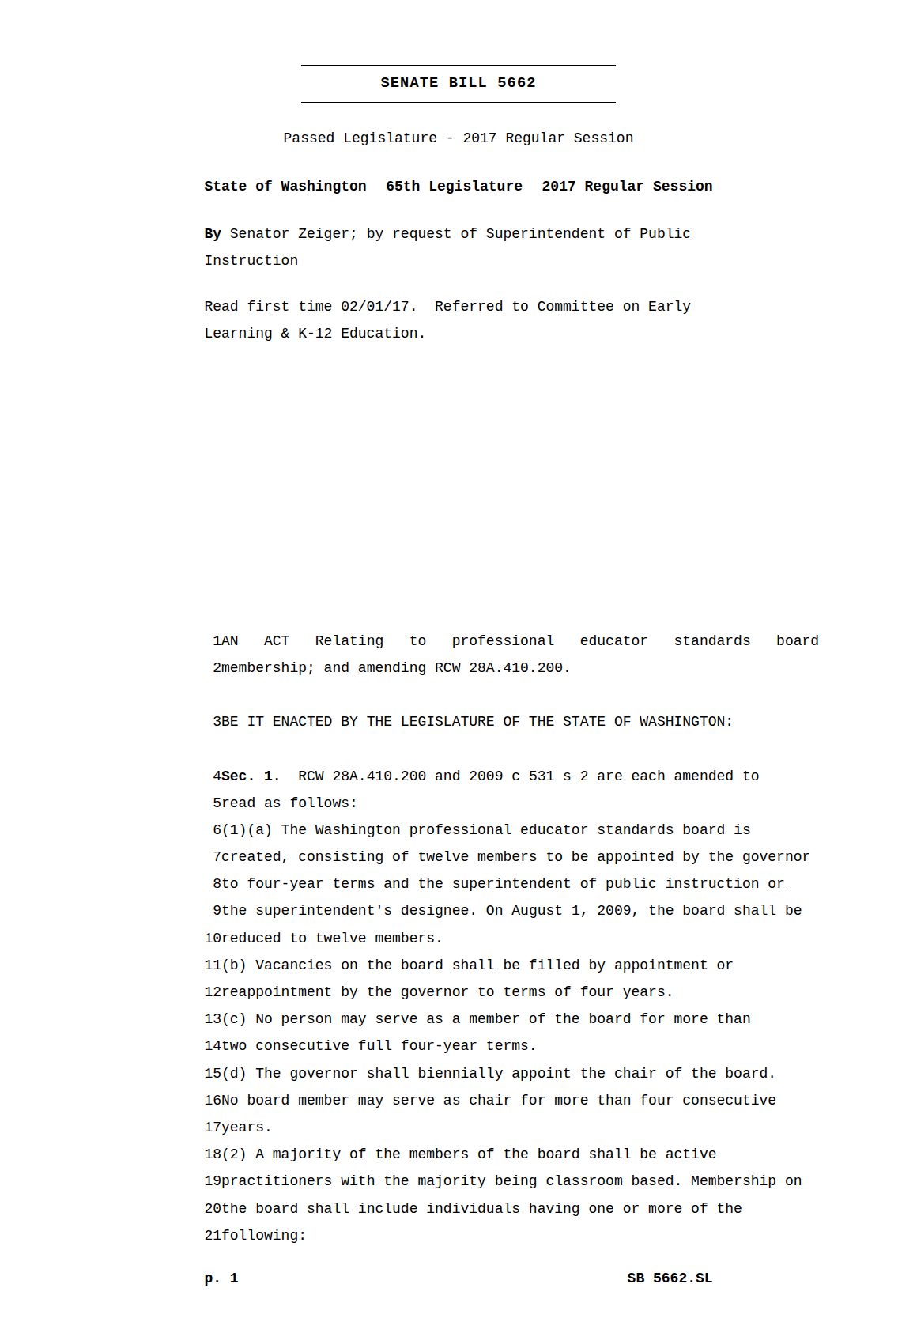SENATE BILL 5662
Passed Legislature - 2017 Regular Session
State of Washington 65th Legislature 2017 Regular Session
By Senator Zeiger; by request of Superintendent of Public Instruction
Read first time 02/01/17. Referred to Committee on Early Learning & K-12 Education.
| 1 | AN ACT Relating to professional educator standards board |
| 2 | membership; and amending RCW 28A.410.200. |
| 3 | BE IT ENACTED BY THE LEGISLATURE OF THE STATE OF WASHINGTON: |
| 4 | Sec. 1. RCW 28A.410.200 and 2009 c 531 s 2 are each amended to |
| 5 | read as follows: |
| 6 | (1)(a) The Washington professional educator standards board is |
| 7 | created, consisting of twelve members to be appointed by the governor |
| 8 | to four-year terms and the superintendent of public instruction or |
| 9 | the superintendent's designee . On August 1, 2009, the board shall be |
| 10 | reduced to twelve members. |
| 11 | (b) Vacancies on the board shall be filled by appointment or |
| 12 | reappointment by the governor to terms of four years. |
| 13 | (c) No person may serve as a member of the board for more than |
| 14 | two consecutive full four-year terms. |
| 15 | (d) The governor shall biennially appoint the chair of the board. |
| 16 | No board member may serve as chair for more than four consecutive |
| 17 | years. |
| 18 | (2) A majority of the members of the board shall be active |
| 19 | practitioners with the majority being classroom based. Membership on |
| 20 | the board shall include individuals having one or more of the |
| 21 | following: |
p. 1 SB 5662.SL